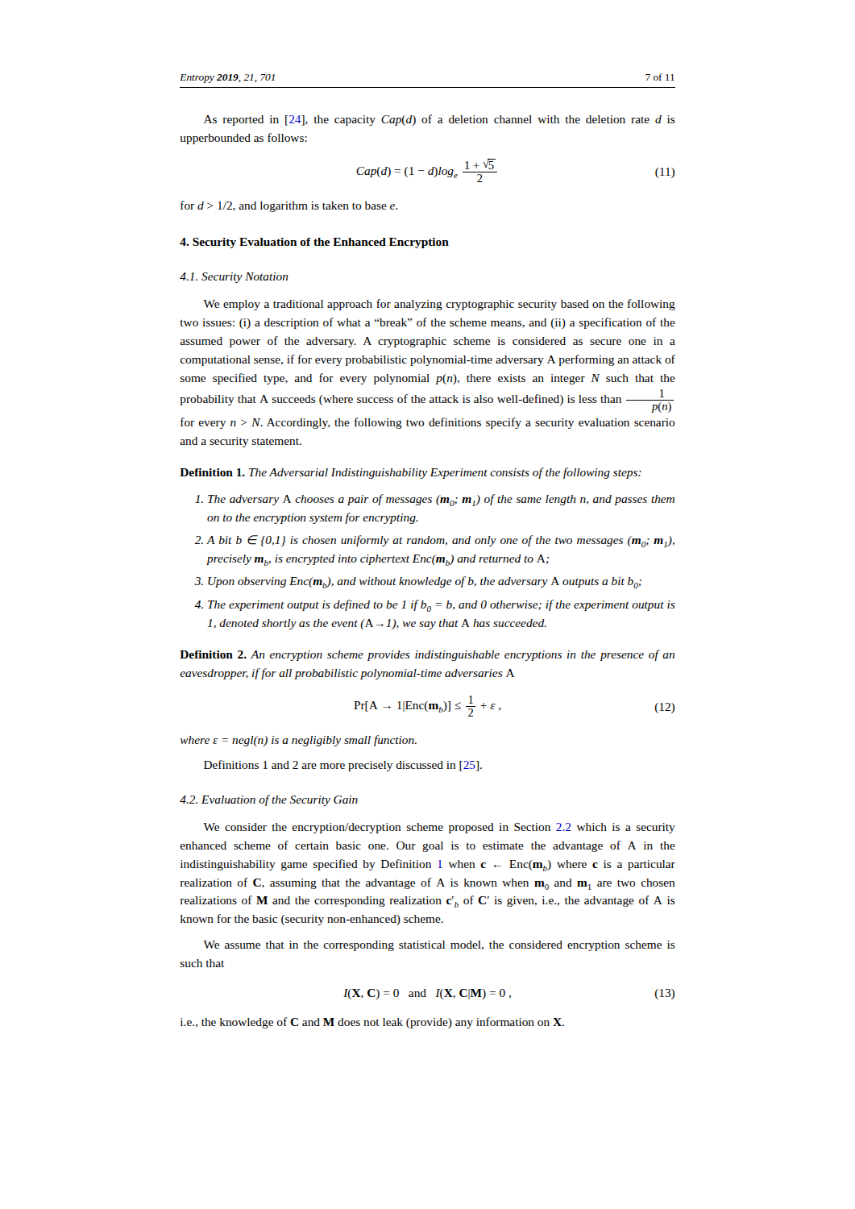Entropy 2019, 21, 701
7 of 11
As reported in [24], the capacity Cap(d) of a deletion channel with the deletion rate d is upperbounded as follows:
Cap(d) = (1 − d)loge 1 + 52
(11)
for d > 1/2, and logarithm is taken to base e.
4. Security Evaluation of the Enhanced Encryption
4.1. Security Notation
We employ a traditional approach for analyzing cryptographic security based on the following two issues: (i) a description of what a “break” of the scheme means, and (ii) a specification of the assumed power of the adversary. A cryptographic scheme is considered as secure one in a computational sense, if for every probabilistic polynomial-time adversary A performing an attack of some specified type, and for every polynomial p(n), there exists an integer N such that the probability that A succeeds (where success of the attack is also well-defined) is less than 1 p(n) for every n > N. Accordingly, the following two definitions specify a security evaluation scenario and a security statement.
Definition 1. The Adversarial Indistinguishability Experiment consists of the following steps:
The adversary A chooses a pair of messages (m0; m1) of the same length n, and passes them on to the encryption system for encrypting.
A bit b ∈ {0,1} is chosen uniformly at random, and only one of the two messages (m0; m1), precisely mb, is encrypted into ciphertext Enc(mb) and returned to A;
Upon observing Enc(mb), and without knowledge of b, the adversary A outputs a bit b0;
The experiment output is defined to be 1 if b0 = b, and 0 otherwise; if the experiment output is 1, denoted shortly as the event (A→1), we say that A has succeeded.
Definition 2. An encryption scheme provides indistinguishable encryptions in the presence of an eavesdropper, if for all probabilistic polynomial-time adversaries A
Pr[A → 1|Enc(mb)] ≤ 12 + ε ,
(12)
where ε = negl(n) is a negligibly small function.
Definitions 1 and 2 are more precisely discussed in [25].
4.2. Evaluation of the Security Gain
We consider the encryption/decryption scheme proposed in Section 2.2 which is a security enhanced scheme of certain basic one. Our goal is to estimate the advantage of A in the indistinguishability game specified by Definition 1 when c ← Enc(mb) where c is a particular realization of C, assuming that the advantage of A is known when m0 and m1 are two chosen realizations of M and the corresponding realization c′b of C′ is given, i.e., the advantage of A is known for the basic (security non-enhanced) scheme.
We assume that in the corresponding statistical model, the considered encryption scheme is such that
I(X, C) = 0 and I(X, C|M) = 0 ,
(13)
i.e., the knowledge of C and M does not leak (provide) any information on X.